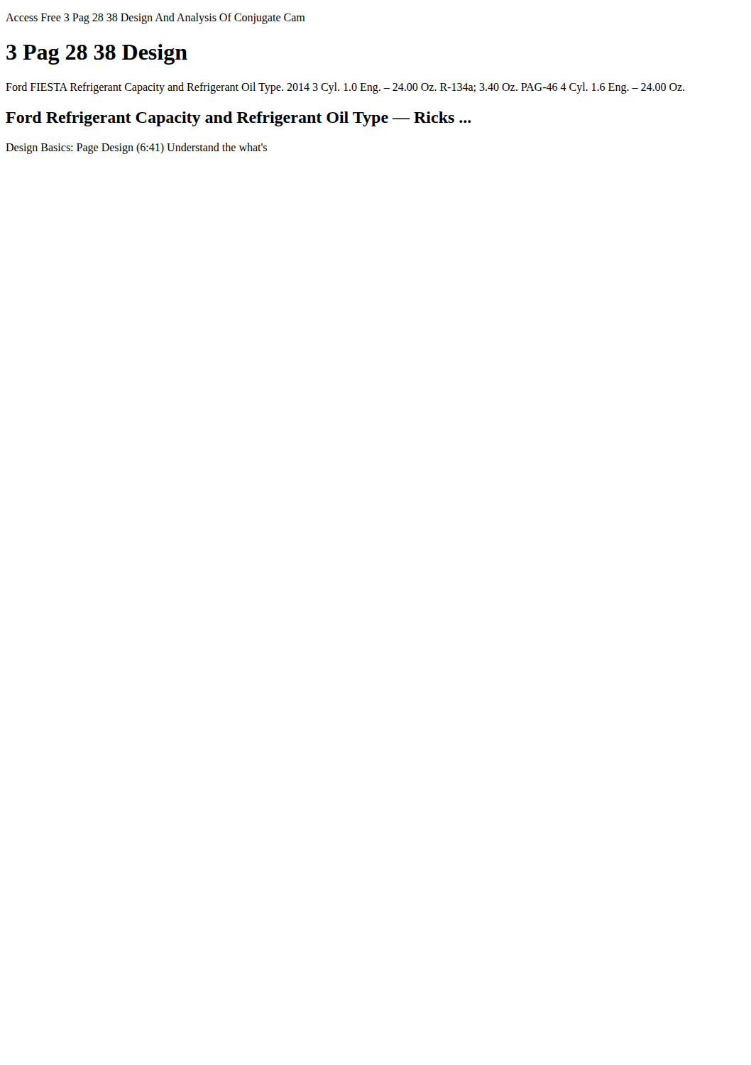Access Free 3 Pag 28 38 Design And Analysis Of Conjugate Cam
3 Pag 28 38 Design
Ford FIESTA Refrigerant Capacity and Refrigerant Oil Type. 2014 3 Cyl. 1.0 Eng. – 24.00 Oz. R-134a; 3.40 Oz. PAG-46 4 Cyl. 1.6 Eng. – 24.00 Oz.
Ford Refrigerant Capacity and Refrigerant Oil Type — Ricks ...
Design Basics: Page Design (6:41) Understand the what's